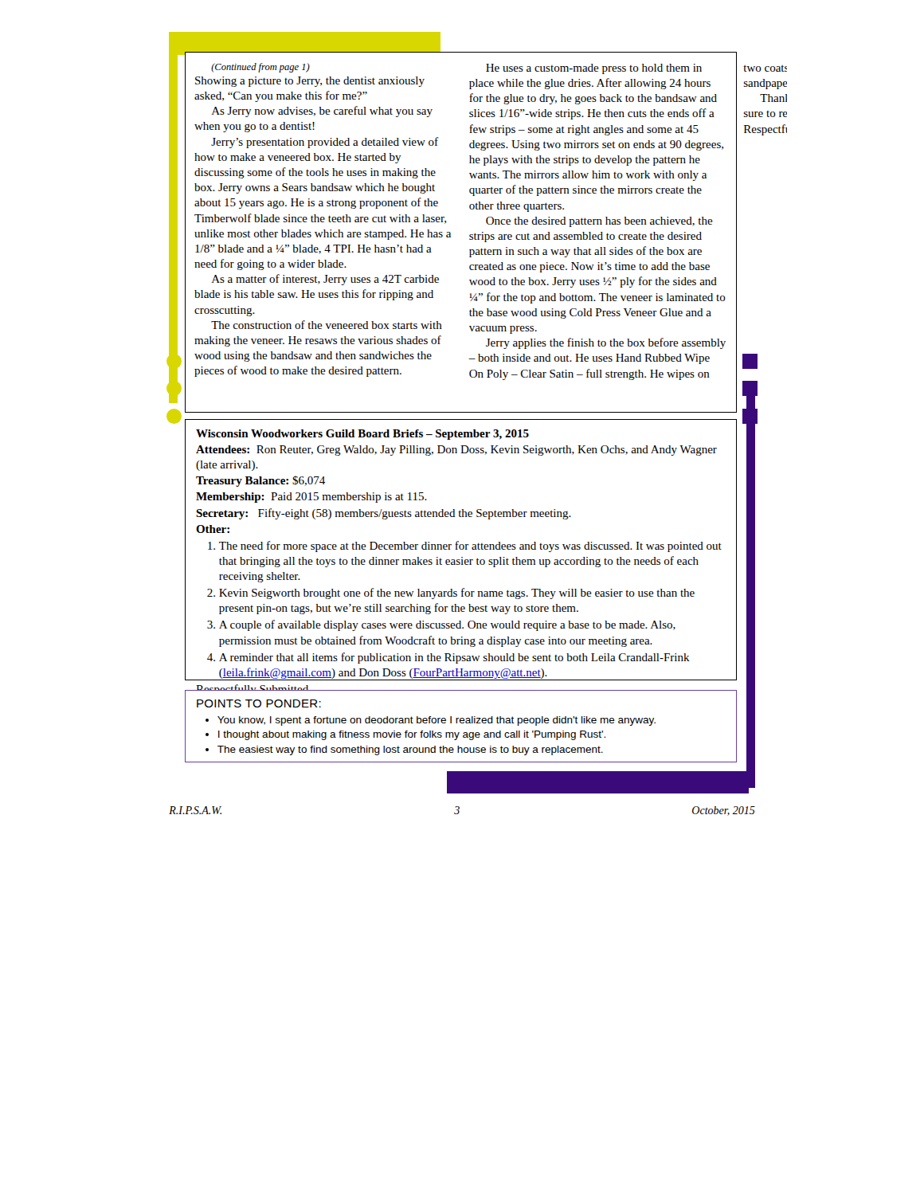(Continued from page 1)
Showing a picture to Jerry, the dentist anxiously asked, “Can you make this for me?”
As Jerry now advises, be careful what you say when you go to a dentist!
Jerry’s presentation provided a detailed view of how to make a veneered box. He started by discussing some of the tools he uses in making the box. Jerry owns a Sears bandsaw which he bought about 15 years ago. He is a strong proponent of the Timberwolf blade since the teeth are cut with a laser, unlike most other blades which are stamped. He has a 1/8” blade and a ¼” blade, 4 TPI. He hasn’t had a need for going to a wider blade.
As a matter of interest, Jerry uses a 42T carbide blade is his table saw. He uses this for ripping and crosscutting.
The construction of the veneered box starts with making the veneer. He resaws the various shades of wood using the bandsaw and then sandwiches the pieces of wood to make the desired pattern.
He uses a custom-made press to hold them in place while the glue dries. After allowing 24 hours for the glue to dry, he goes back to the bandsaw and slices 1/16”-wide strips. He then cuts the ends off a few strips – some at right angles and some at 45 degrees. Using two mirrors set on ends at 90 degrees, he plays with the strips to develop the pattern he wants. The mirrors allow him to work with only a quarter of the pattern since the mirrors create the other three quarters.
Once the desired pattern has been achieved, the strips are cut and assembled to create the desired pattern in such a way that all sides of the box are created as one piece. Now it’s time to add the base wood to the box. Jerry uses ½” ply for the sides and ¼” for the top and bottom. The veneer is laminated to the base wood using Cold Press Veneer Glue and a vacuum press.
Jerry applies the finish to the box before assembly – both inside and out. He uses Hand Rubbed Wipe On Poly – Clear Satin – full strength. He wipes on two coats, sanding between coats with 320-grit sandpaper.
Thanks, Jerry, for an excellent presentation! Be sure to review the pictures on page 6.
Respectfully Submitted, Don Doss
Wisconsin Woodworkers Guild Board Briefs – September 3, 2015
Attendees: Ron Reuter, Greg Waldo, Jay Pilling, Don Doss, Kevin Seigworth, Ken Ochs, and Andy Wagner (late arrival).
Treasury Balance: $6,074
Membership: Paid 2015 membership is at 115.
Secretary: Fifty-eight (58) members/guests attended the September meeting.
Other:
The need for more space at the December dinner for attendees and toys was discussed. It was pointed out that bringing all the toys to the dinner makes it easier to split them up according to the needs of each receiving shelter.
Kevin Seigworth brought one of the new lanyards for name tags. They will be easier to use than the present pin-on tags, but we’re still searching for the best way to store them.
A couple of available display cases were discussed. One would require a base to be made. Also, permission must be obtained from Woodcraft to bring a display case into our meeting area.
A reminder that all items for publication in the Ripsaw should be sent to both Leila Crandall-Frink (leila.frink@gmail.com) and Don Doss (FourPartHarmony@att.net).
Respectfully Submitted,
Ken Ochs
POINTS TO PONDER:
You know, I spent a fortune on deodorant before I realized that people didn't like me anyway.
I thought about making a fitness movie for folks my age and call it 'Pumping Rust'.
The easiest way to find something lost around the house is to buy a replacement.
R.I.P.S.A.W. October, 2015
3